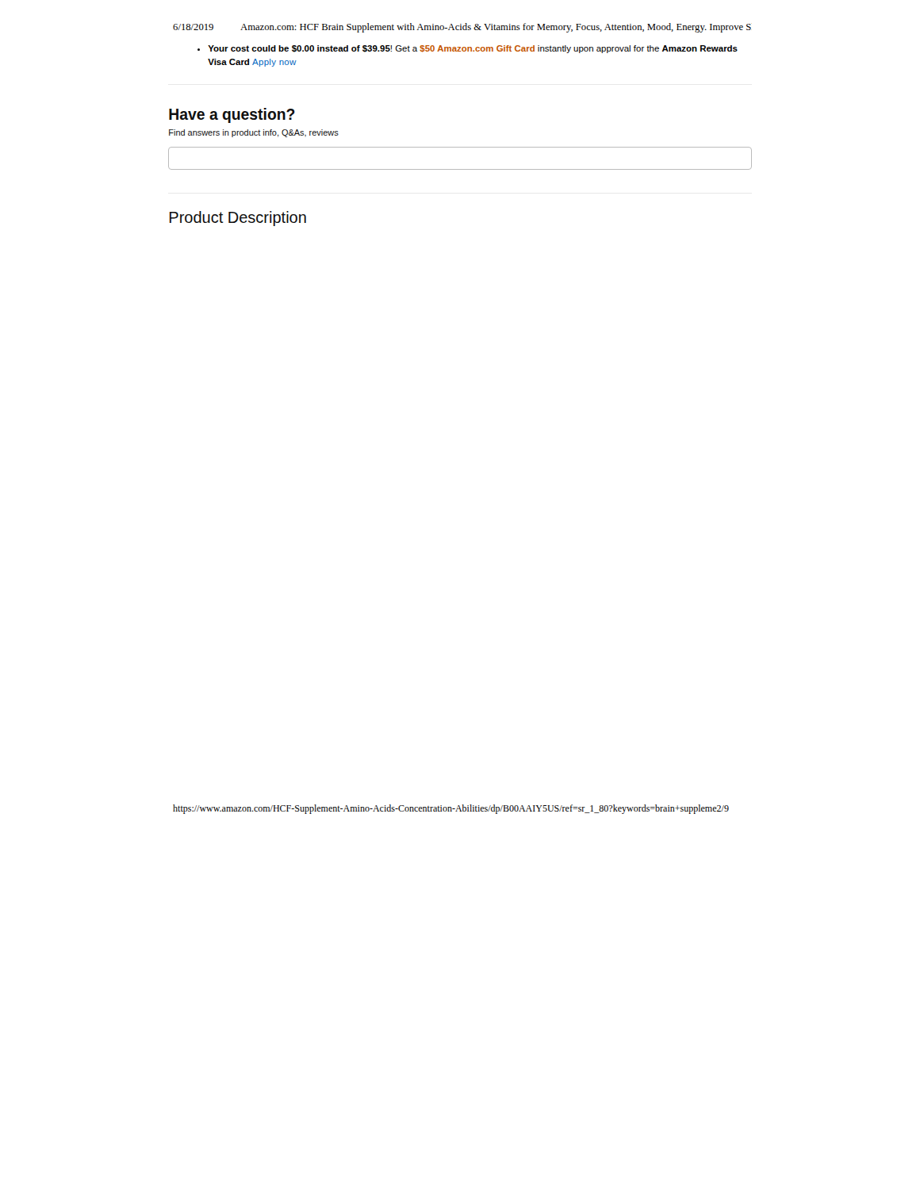6/18/2019 Amazon.com: HCF Brain Supplement with Amino-Acids & Vitamins for Memory, Focus, Attention, Mood, Energy. Improve Sleep Quality, Concentrati…
Your cost could be $0.00 instead of $39.95! Get a $50 Amazon.com Gift Card instantly upon approval for the Amazon Rewards Visa Card Apply now
Have a question?
Find answers in product info, Q&As, reviews
Product Description
https://www.amazon.com/HCF-Supplement-Amino-Acids-Concentration-Abilities/dp/B00AAIY5US/ref=sr_1_80?keywords=brain+supplement&qid=1560867507&… 2/9